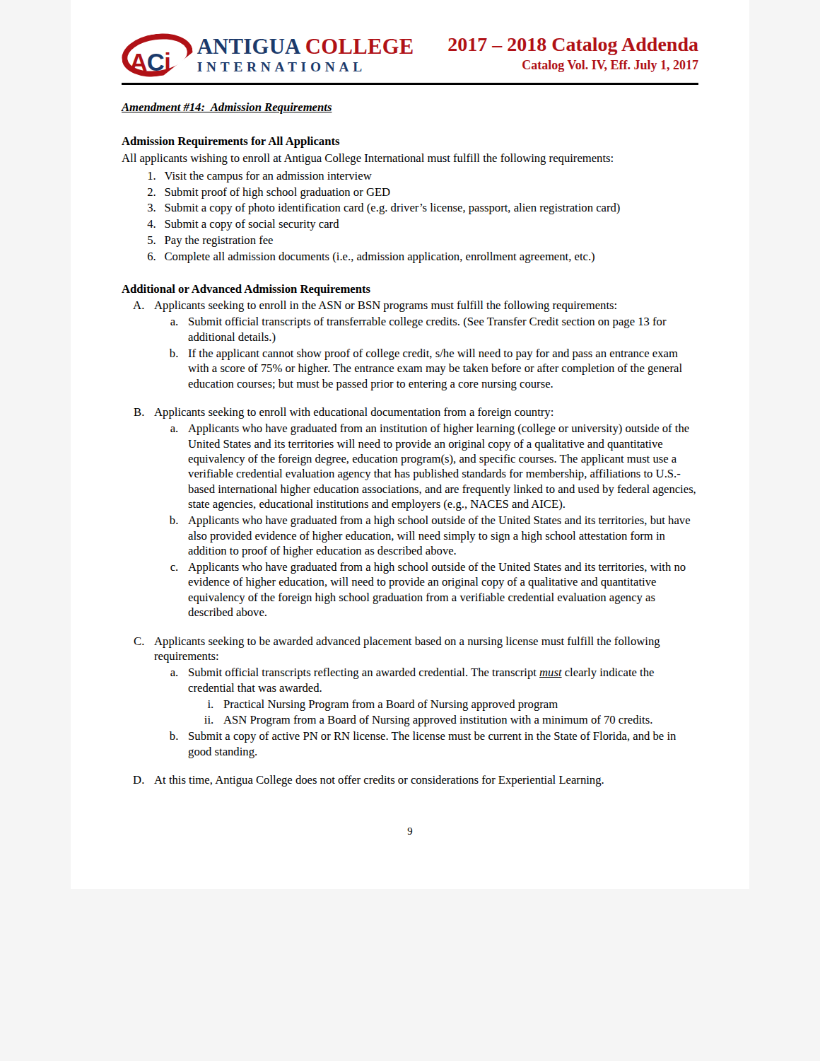ACi
ANTIGUA COLLEGE
INTERNATIONAL
2017 – 2018 Catalog Addenda
Catalog Vol. IV, Eff. July 1, 2017
Amendment #14: Admission Requirements
Admission Requirements for All Applicants
All applicants wishing to enroll at Antigua College International must fulfill the following requirements:
Visit the campus for an admission interview
Submit proof of high school graduation or GED
Submit a copy of photo identification card (e.g. driver’s license, passport, alien registration card)
Submit a copy of social security card
Pay the registration fee
Complete all admission documents (i.e., admission application, enrollment agreement, etc.)
Additional or Advanced Admission Requirements
Applicants seeking to enroll in the ASN or BSN programs must fulfill the following requirements:
Submit official transcripts of transferrable college credits. (See Transfer Credit section on page 13 for additional details.)
If the applicant cannot show proof of college credit, s/he will need to pay for and pass an entrance exam with a score of 75% or higher. The entrance exam may be taken before or after completion of the general education courses; but must be passed prior to entering a core nursing course.
Applicants seeking to enroll with educational documentation from a foreign country:
Applicants who have graduated from an institution of higher learning (college or university) outside of the United States and its territories will need to provide an original copy of a qualitative and quantitative equivalency of the foreign degree, education program(s), and specific courses. The applicant must use a verifiable credential evaluation agency that has published standards for membership, affiliations to U.S.-based international higher education associations, and are frequently linked to and used by federal agencies, state agencies, educational institutions and employers (e.g., NACES and AICE).
Applicants who have graduated from a high school outside of the United States and its territories, but have also provided evidence of higher education, will need simply to sign a high school attestation form in addition to proof of higher education as described above.
Applicants who have graduated from a high school outside of the United States and its territories, with no evidence of higher education, will need to provide an original copy of a qualitative and quantitative equivalency of the foreign high school graduation from a verifiable credential evaluation agency as described above.
Applicants seeking to be awarded advanced placement based on a nursing license must fulfill the following requirements:
Submit official transcripts reflecting an awarded credential. The transcript must clearly indicate the credential that was awarded.
Practical Nursing Program from a Board of Nursing approved program
ASN Program from a Board of Nursing approved institution with a minimum of 70 credits.
Submit a copy of active PN or RN license. The license must be current in the State of Florida, and be in good standing.
At this time, Antigua College does not offer credits or considerations for Experiential Learning.
9